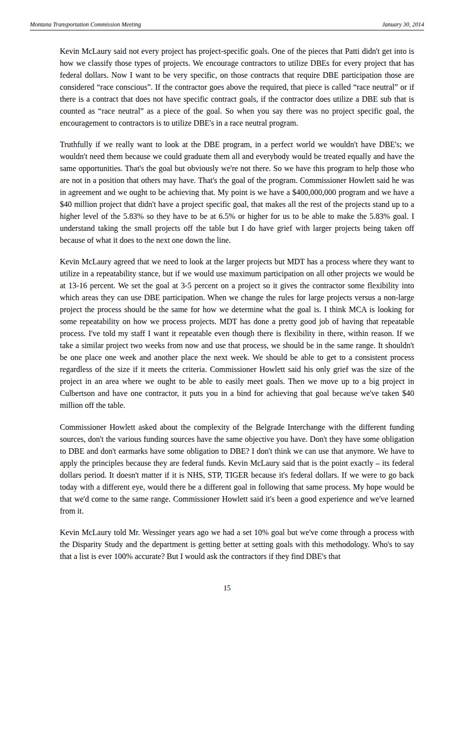Montana Transportation Commission Meeting January 30, 2014
Kevin McLaury said not every project has project-specific goals. One of the pieces that Patti didn't get into is how we classify those types of projects. We encourage contractors to utilize DBEs for every project that has federal dollars. Now I want to be very specific, on those contracts that require DBE participation those are considered “race conscious”. If the contractor goes above the required, that piece is called “race neutral” or if there is a contract that does not have specific contract goals, if the contractor does utilize a DBE sub that is counted as “race neutral” as a piece of the goal. So when you say there was no project specific goal, the encouragement to contractors is to utilize DBE's in a race neutral program.
Truthfully if we really want to look at the DBE program, in a perfect world we wouldn't have DBE's; we wouldn't need them because we could graduate them all and everybody would be treated equally and have the same opportunities. That's the goal but obviously we're not there. So we have this program to help those who are not in a position that others may have. That's the goal of the program. Commissioner Howlett said he was in agreement and we ought to be achieving that. My point is we have a $400,000,000 program and we have a $40 million project that didn't have a project specific goal, that makes all the rest of the projects stand up to a higher level of the 5.83% so they have to be at 6.5% or higher for us to be able to make the 5.83% goal. I understand taking the small projects off the table but I do have grief with larger projects being taken off because of what it does to the next one down the line.
Kevin McLaury agreed that we need to look at the larger projects but MDT has a process where they want to utilize in a repeatability stance, but if we would use maximum participation on all other projects we would be at 13-16 percent. We set the goal at 3-5 percent on a project so it gives the contractor some flexibility into which areas they can use DBE participation. When we change the rules for large projects versus a non-large project the process should be the same for how we determine what the goal is. I think MCA is looking for some repeatability on how we process projects. MDT has done a pretty good job of having that repeatable process. I've told my staff I want it repeatable even though there is flexibility in there, within reason. If we take a similar project two weeks from now and use that process, we should be in the same range. It shouldn't be one place one week and another place the next week. We should be able to get to a consistent process regardless of the size if it meets the criteria. Commissioner Howlett said his only grief was the size of the project in an area where we ought to be able to easily meet goals. Then we move up to a big project in Culbertson and have one contractor, it puts you in a bind for achieving that goal because we've taken $40 million off the table.
Commissioner Howlett asked about the complexity of the Belgrade Interchange with the different funding sources, don't the various funding sources have the same objective you have. Don't they have some obligation to DBE and don't earmarks have some obligation to DBE? I don't think we can use that anymore. We have to apply the principles because they are federal funds. Kevin McLaury said that is the point exactly – its federal dollars period. It doesn't matter if it is NHS, STP, TIGER because it's federal dollars. If we were to go back today with a different eye, would there be a different goal in following that same process. My hope would be that we'd come to the same range. Commissioner Howlett said it's been a good experience and we've learned from it.
Kevin McLaury told Mr. Wessinger years ago we had a set 10% goal but we've come through a process with the Disparity Study and the department is getting better at setting goals with this methodology. Who's to say that a list is ever 100% accurate? But I would ask the contractors if they find DBE's that
15